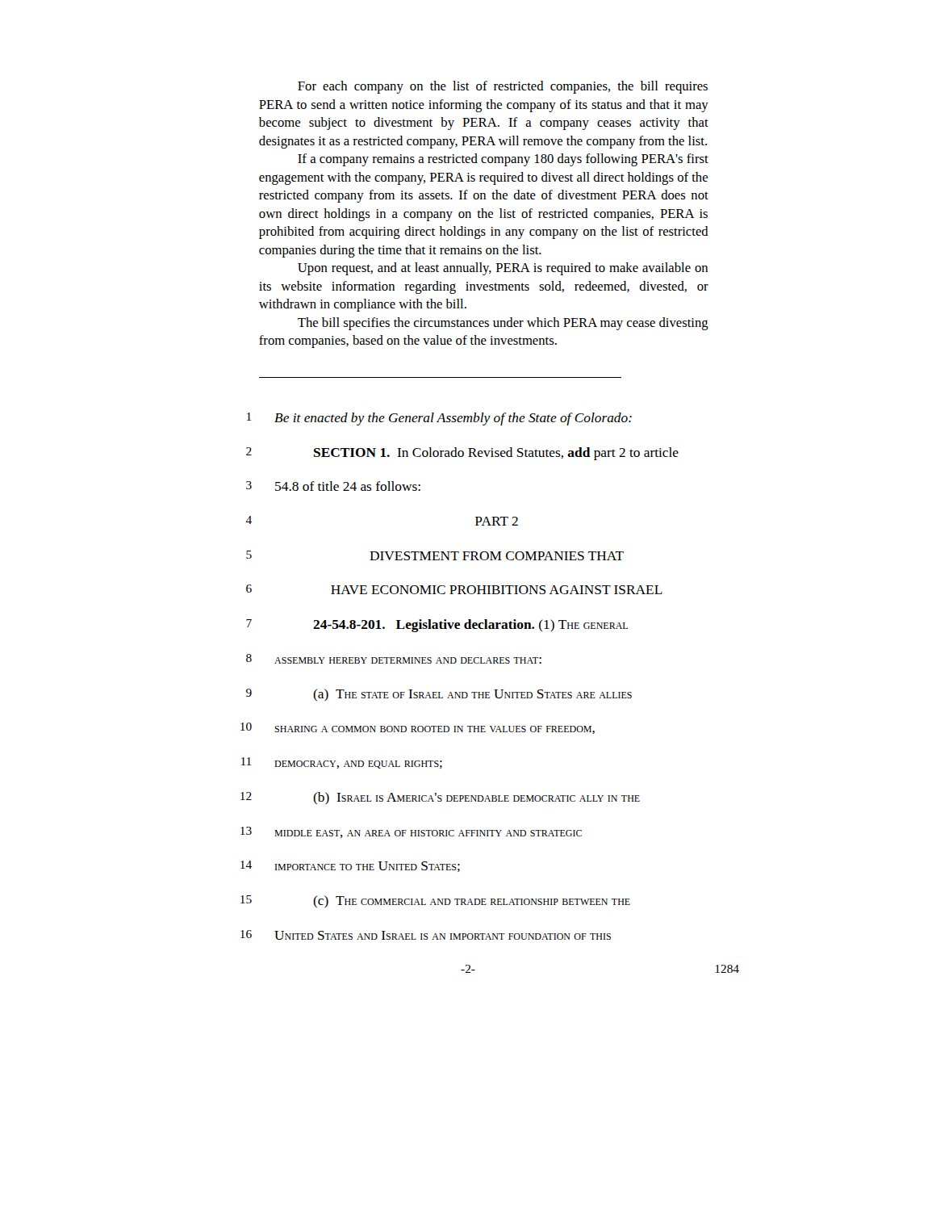For each company on the list of restricted companies, the bill requires PERA to send a written notice informing the company of its status and that it may become subject to divestment by PERA. If a company ceases activity that designates it as a restricted company, PERA will remove the company from the list.
If a company remains a restricted company 180 days following PERA's first engagement with the company, PERA is required to divest all direct holdings of the restricted company from its assets. If on the date of divestment PERA does not own direct holdings in a company on the list of restricted companies, PERA is prohibited from acquiring direct holdings in any company on the list of restricted companies during the time that it remains on the list.
Upon request, and at least annually, PERA is required to make available on its website information regarding investments sold, redeemed, divested, or withdrawn in compliance with the bill.
The bill specifies the circumstances under which PERA may cease divesting from companies, based on the value of the investments.
| 1 | Be it enacted by the General Assembly of the State of Colorado: |
| 2 | SECTION 1. In Colorado Revised Statutes, add part 2 to article |
| 3 | 54.8 of title 24 as follows: |
| 4 | PART 2 |
| 5 | DIVESTMENT FROM COMPANIES THAT |
| 6 | HAVE ECONOMIC PROHIBITIONS AGAINST ISRAEL |
| 7 | 24-54.8-201. Legislative declaration. (1) The general |
| 8 | assembly hereby determines and declares that: |
| 9 | (a) The state of Israel and the United States are allies |
| 10 | sharing a common bond rooted in the values of freedom, |
| 11 | democracy, and equal rights; |
| 12 | (b) Israel is America's dependable democratic ally in the |
| 13 | middle east, an area of historic affinity and strategic |
| 14 | importance to the United States; |
| 15 | (c) The commercial and trade relationship between the |
| 16 | United States and Israel is an important foundation of this |
-2-
1284